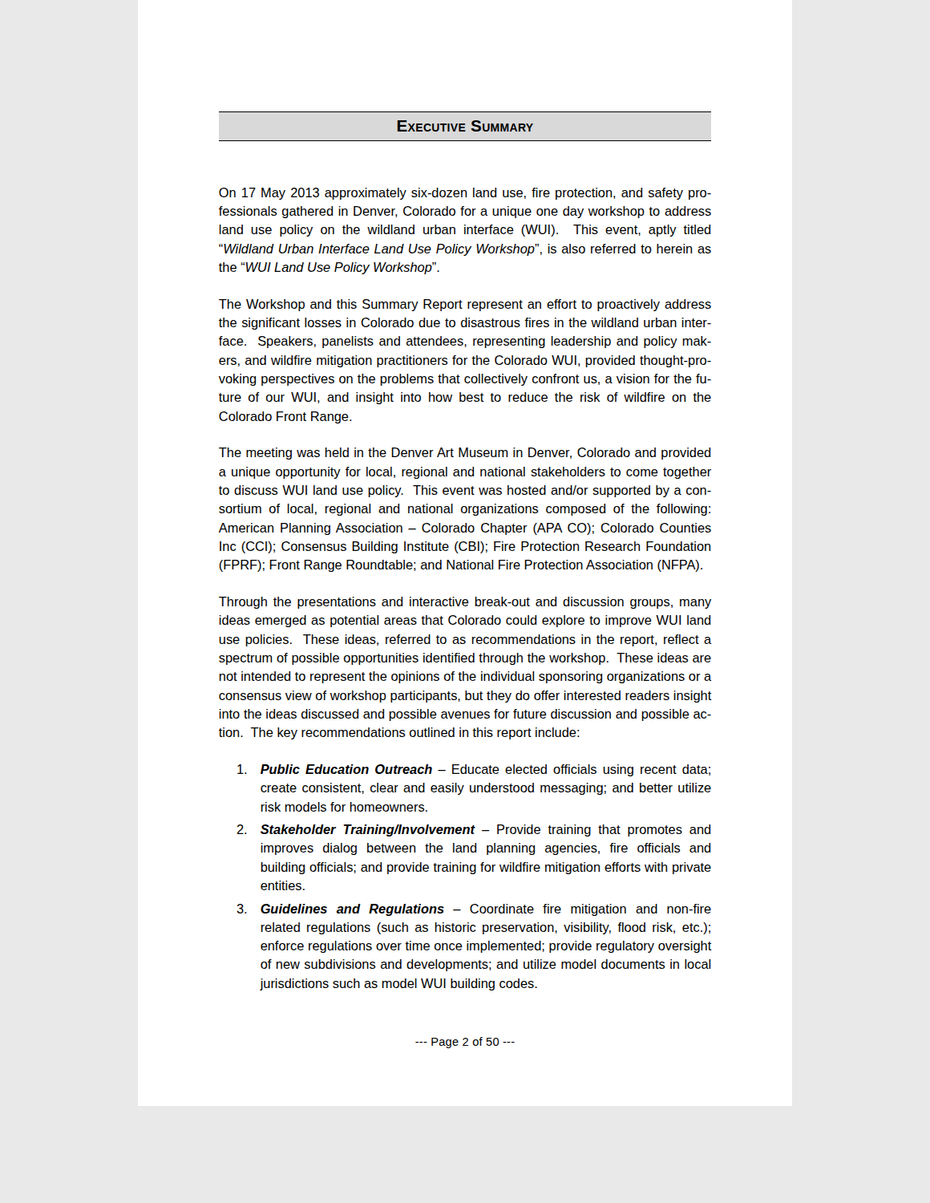Executive Summary
On 17 May 2013 approximately six-dozen land use, fire protection, and safety professionals gathered in Denver, Colorado for a unique one day workshop to address land use policy on the wildland urban interface (WUI). This event, aptly titled “Wildland Urban Interface Land Use Policy Workshop”, is also referred to herein as the “WUI Land Use Policy Workshop”.
The Workshop and this Summary Report represent an effort to proactively address the significant losses in Colorado due to disastrous fires in the wildland urban interface. Speakers, panelists and attendees, representing leadership and policy makers, and wildfire mitigation practitioners for the Colorado WUI, provided thought-provoking perspectives on the problems that collectively confront us, a vision for the future of our WUI, and insight into how best to reduce the risk of wildfire on the Colorado Front Range.
The meeting was held in the Denver Art Museum in Denver, Colorado and provided a unique opportunity for local, regional and national stakeholders to come together to discuss WUI land use policy. This event was hosted and/or supported by a consortium of local, regional and national organizations composed of the following: American Planning Association – Colorado Chapter (APA CO); Colorado Counties Inc (CCI); Consensus Building Institute (CBI); Fire Protection Research Foundation (FPRF); Front Range Roundtable; and National Fire Protection Association (NFPA).
Through the presentations and interactive break-out and discussion groups, many ideas emerged as potential areas that Colorado could explore to improve WUI land use policies. These ideas, referred to as recommendations in the report, reflect a spectrum of possible opportunities identified through the workshop. These ideas are not intended to represent the opinions of the individual sponsoring organizations or a consensus view of workshop participants, but they do offer interested readers insight into the ideas discussed and possible avenues for future discussion and possible action. The key recommendations outlined in this report include:
Public Education Outreach – Educate elected officials using recent data; create consistent, clear and easily understood messaging; and better utilize risk models for homeowners.
Stakeholder Training/Involvement – Provide training that promotes and improves dialog between the land planning agencies, fire officials and building officials; and provide training for wildfire mitigation efforts with private entities.
Guidelines and Regulations – Coordinate fire mitigation and non-fire related regulations (such as historic preservation, visibility, flood risk, etc.); enforce regulations over time once implemented; provide regulatory oversight of new subdivisions and developments; and utilize model documents in local jurisdictions such as model WUI building codes.
--- Page 2 of 50 ---